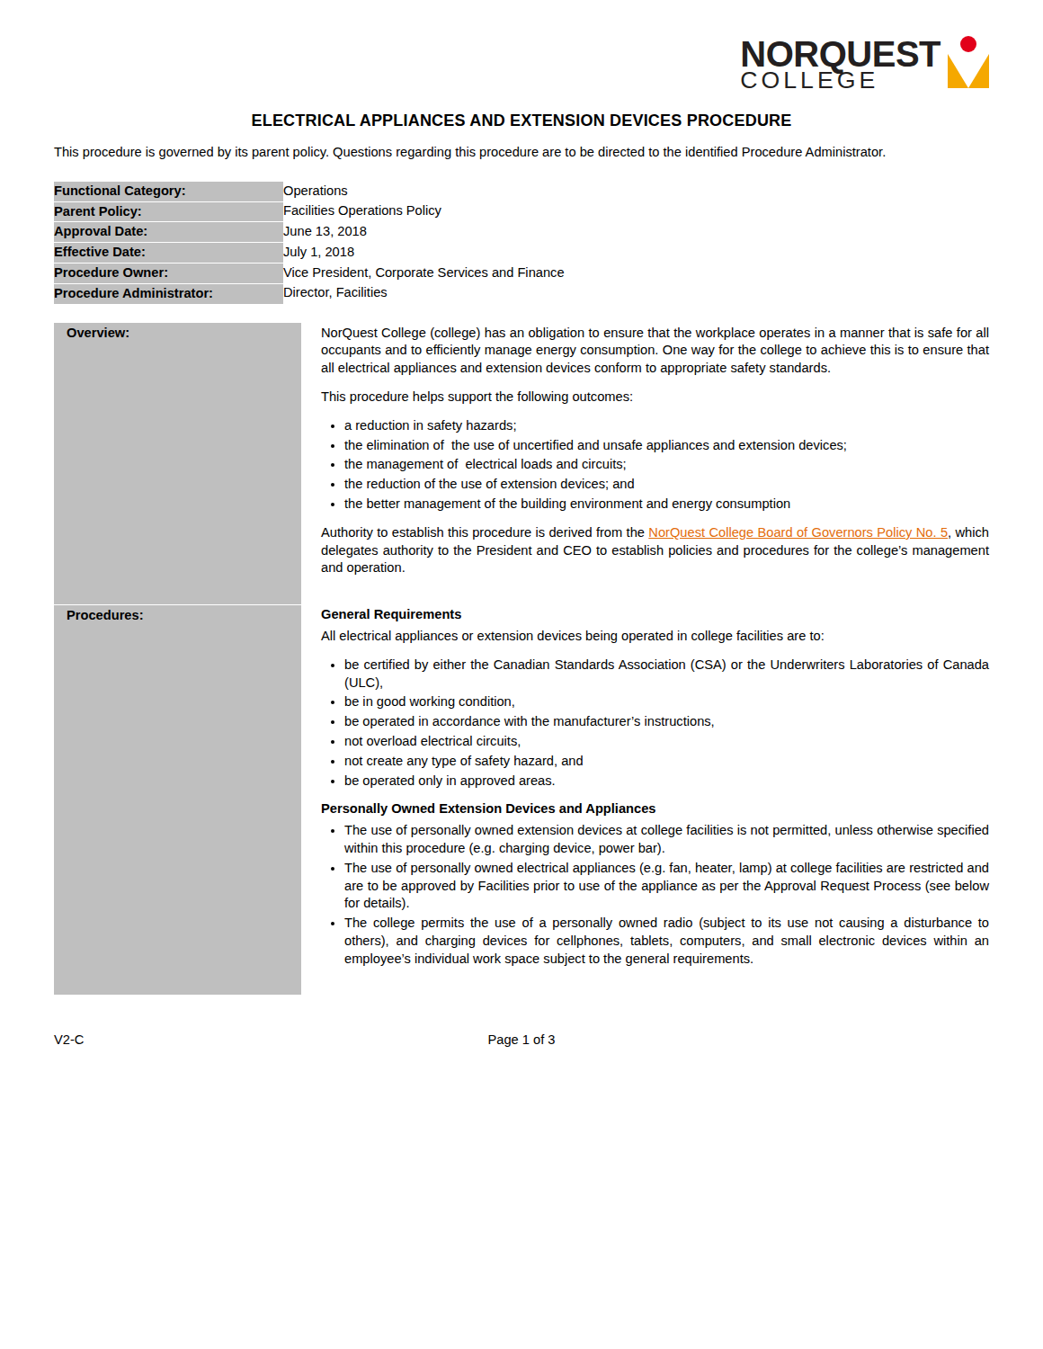NORQUEST COLLEGE
ELECTRICAL APPLIANCES AND EXTENSION DEVICES PROCEDURE
This procedure is governed by its parent policy. Questions regarding this procedure are to be directed to the identified Procedure Administrator.
| Functional Category: | Operations |
| Parent Policy: | Facilities Operations Policy |
| Approval Date: | June 13, 2018 |
| Effective Date: | July 1, 2018 |
| Procedure Owner: | Vice President, Corporate Services and Finance |
| Procedure Administrator: | Director, Facilities |
| Overview: | NorQuest College (college) has an obligation to ensure that the workplace operates in a manner that is safe for all occupants and to efficiently manage energy consumption. One way for the college to achieve this is to ensure that all electrical appliances and extension devices conform to appropriate safety standards. This procedure helps support the following outcomes: a reduction in safety hazards; the elimination of the use of uncertified and unsafe appliances and extension devices; the management of electrical loads and circuits; the reduction of the use of extension devices; and the better management of the building environment and energy consumption Authority to establish this procedure is derived from the NorQuest College Board of Governors Policy No. 5 , which delegates authority to the President and CEO to establish policies and procedures for the college’s management and operation. |
| Procedures: | General Requirements All electrical appliances or extension devices being operated in college facilities are to: be certified by either the Canadian Standards Association (CSA) or the Underwriters Laboratories of Canada (ULC), be in good working condition, be operated in accordance with the manufacturer’s instructions, not overload electrical circuits, not create any type of safety hazard, and be operated only in approved areas. Personally Owned Extension Devices and Appliances The use of personally owned extension devices at college facilities is not permitted, unless otherwise specified within this procedure (e.g. charging device, power bar). The use of personally owned electrical appliances (e.g. fan, heater, lamp) at college facilities are restricted and are to be approved by Facilities prior to use of the appliance as per the Approval Request Process (see below for details). The college permits the use of a personally owned radio (subject to its use not causing a disturbance to others), and charging devices for cellphones, tablets, computers, and small electronic devices within an employee’s individual work space subject to the general requirements. |
V2-C
Page 1 of 3